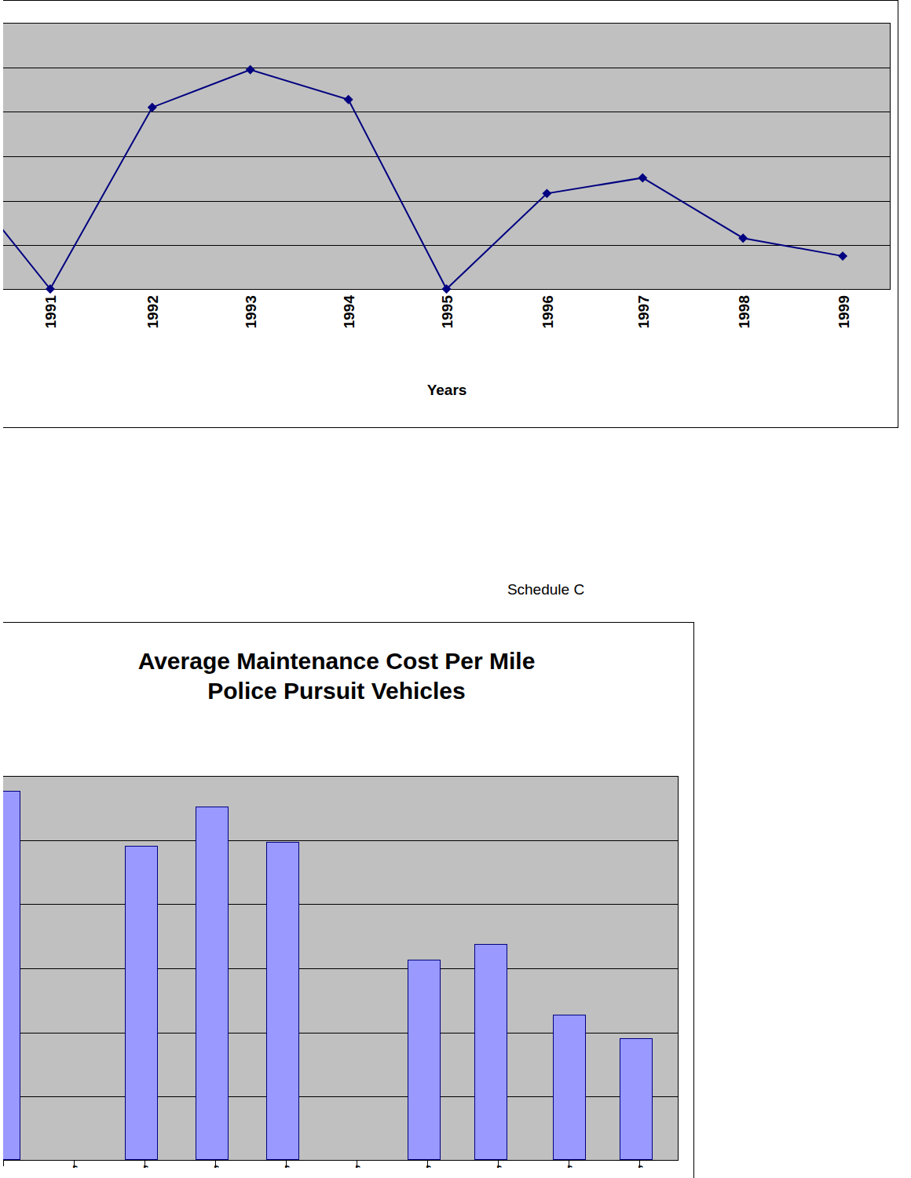1991 1992 1993 1994 1995 1996 1997 1998 1999
Years
Schedule C
Average Maintenance Cost Per Mile
Police Pursuit Vehicles
’ ’ ’ ’ ’ ’ ’ ’ ’